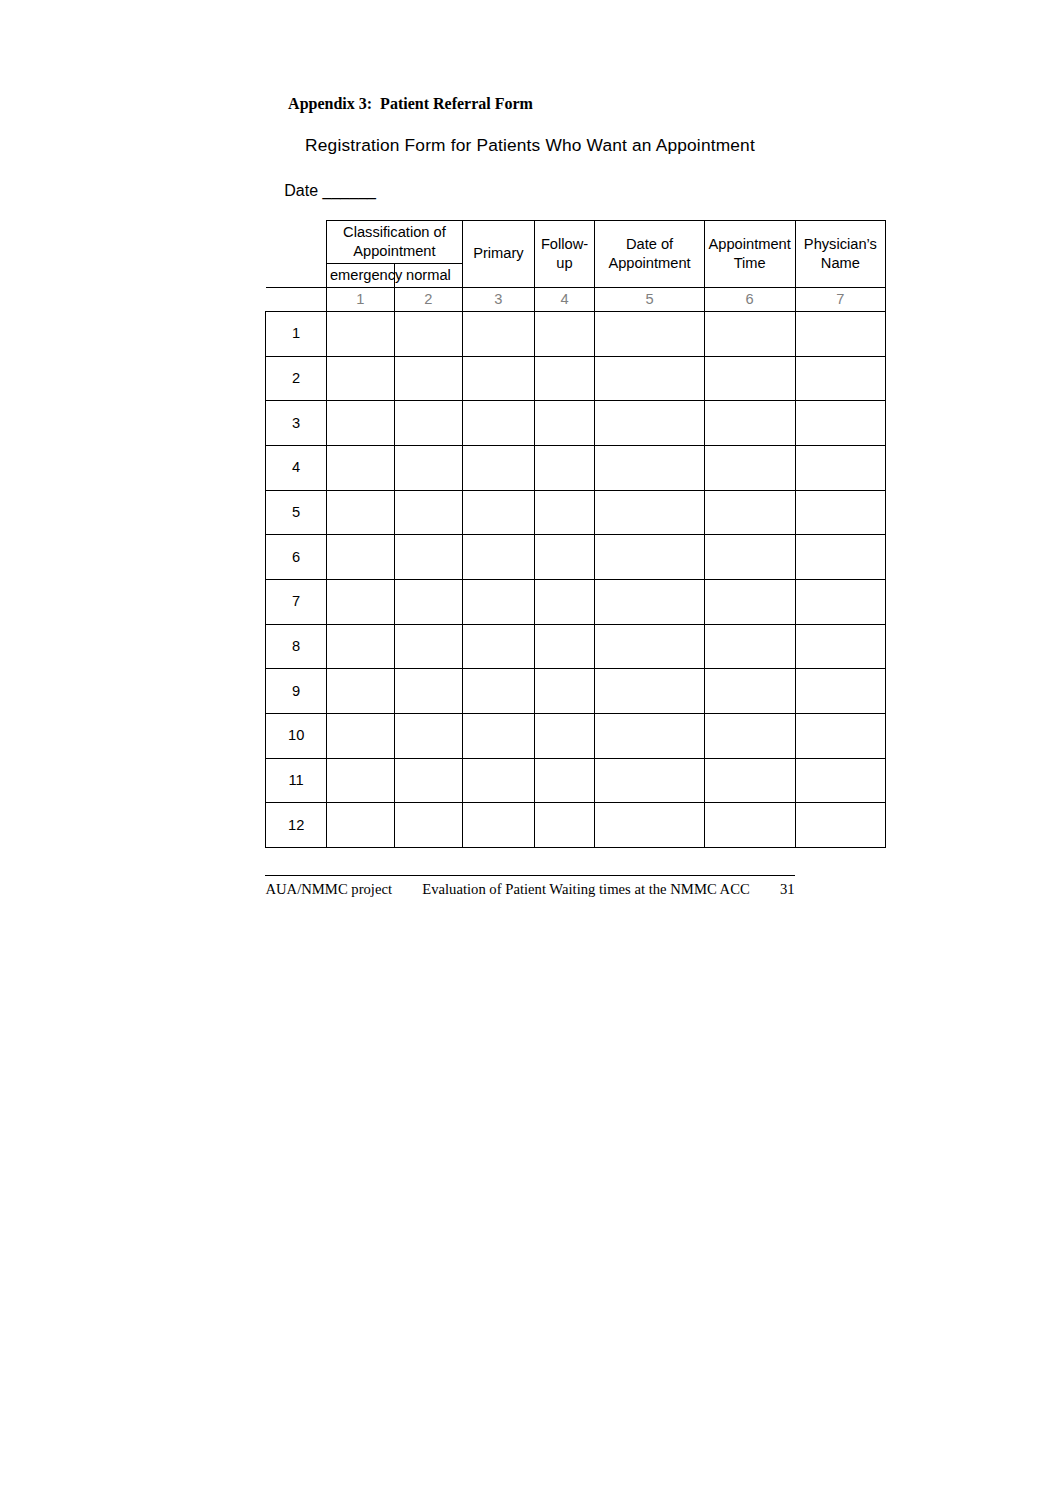Appendix 3: Patient Referral Form
Registration Form for Patients Who Want an Appointment
Date ______
| | Classification of Appointment | Primary | Follow-up | Date of Appointment | Appointment Time | Physician’s Name |
| --- | --- | --- | --- | --- | --- | --- |
| emergency | normal |
| | 1 | 2 | 3 | 4 | 5 | 6 | 7 |
| 1 | | | | | | | |
| 2 | | | | | | | |
| 3 | | | | | | | |
| 4 | | | | | | | |
| 5 | | | | | | | |
| 6 | | | | | | | |
| 7 | | | | | | | |
| 8 | | | | | | | |
| 9 | | | | | | | |
| 10 | | | | | | | |
| 11 | | | | | | | |
| 12 | | | | | | | |
AUA/NMMC project Evaluation of Patient Waiting times at the NMMC ACC 31